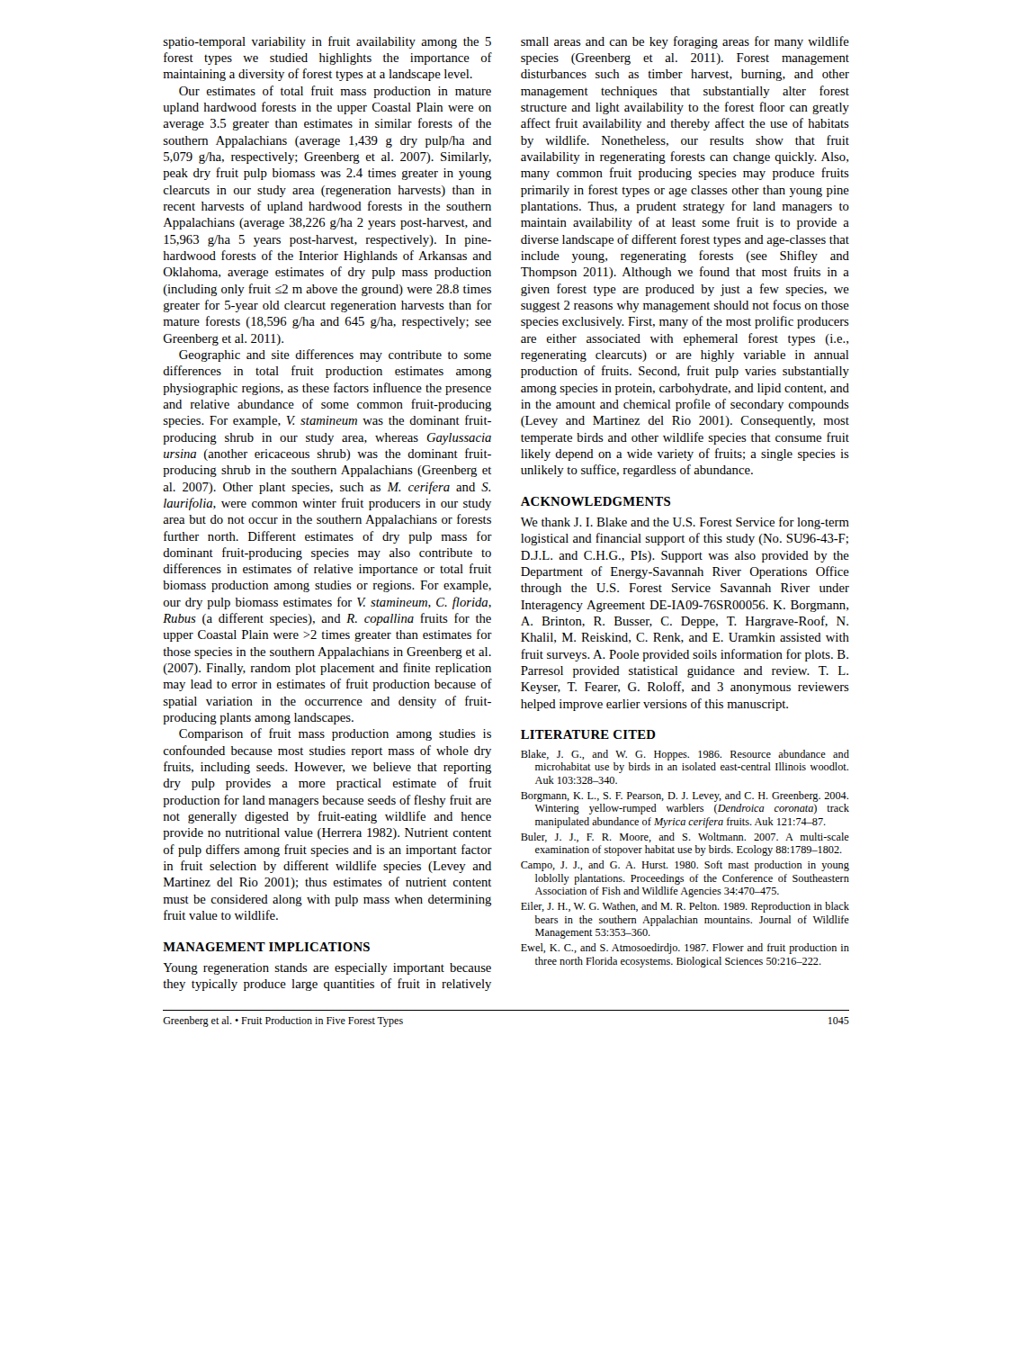spatio-temporal variability in fruit availability among the 5 forest types we studied highlights the importance of maintaining a diversity of forest types at a landscape level.
Our estimates of total fruit mass production in mature upland hardwood forests in the upper Coastal Plain were on average 3.5 greater than estimates in similar forests of the southern Appalachians (average 1,439 g dry pulp/ha and 5,079 g/ha, respectively; Greenberg et al. 2007). Similarly, peak dry fruit pulp biomass was 2.4 times greater in young clearcuts in our study area (regeneration harvests) than in recent harvests of upland hardwood forests in the southern Appalachians (average 38,226 g/ha 2 years post-harvest, and 15,963 g/ha 5 years post-harvest, respectively). In pine-hardwood forests of the Interior Highlands of Arkansas and Oklahoma, average estimates of dry pulp mass production (including only fruit ≤2 m above the ground) were 28.8 times greater for 5-year old clearcut regeneration harvests than for mature forests (18,596 g/ha and 645 g/ha, respectively; see Greenberg et al. 2011).
Geographic and site differences may contribute to some differences in total fruit production estimates among physiographic regions, as these factors influence the presence and relative abundance of some common fruit-producing species. For example, V. stamineum was the dominant fruit-producing shrub in our study area, whereas Gaylussacia ursina (another ericaceous shrub) was the dominant fruit-producing shrub in the southern Appalachians (Greenberg et al. 2007). Other plant species, such as M. cerifera and S. laurifolia, were common winter fruit producers in our study area but do not occur in the southern Appalachians or forests further north. Different estimates of dry pulp mass for dominant fruit-producing species may also contribute to differences in estimates of relative importance or total fruit biomass production among studies or regions. For example, our dry pulp biomass estimates for V. stamineum, C. florida, Rubus (a different species), and R. copallina fruits for the upper Coastal Plain were >2 times greater than estimates for those species in the southern Appalachians in Greenberg et al. (2007). Finally, random plot placement and finite replication may lead to error in estimates of fruit production because of spatial variation in the occurrence and density of fruit-producing plants among landscapes.
Comparison of fruit mass production among studies is confounded because most studies report mass of whole dry fruits, including seeds. However, we believe that reporting dry pulp provides a more practical estimate of fruit production for land managers because seeds of fleshy fruit are not generally digested by fruit-eating wildlife and hence provide no nutritional value (Herrera 1982). Nutrient content of pulp differs among fruit species and is an important factor in fruit selection by different wildlife species (Levey and Martinez del Rio 2001); thus estimates of nutrient content must be considered along with pulp mass when determining fruit value to wildlife.
MANAGEMENT IMPLICATIONS
Young regeneration stands are especially important because they typically produce large quantities of fruit in relatively small areas and can be key foraging areas for many wildlife species (Greenberg et al. 2011). Forest management disturbances such as timber harvest, burning, and other management techniques that substantially alter forest structure and light availability to the forest floor can greatly affect fruit availability and thereby affect the use of habitats by wildlife. Nonetheless, our results show that fruit availability in regenerating forests can change quickly. Also, many common fruit producing species may produce fruits primarily in forest types or age classes other than young pine plantations. Thus, a prudent strategy for land managers to maintain availability of at least some fruit is to provide a diverse landscape of different forest types and age-classes that include young, regenerating forests (see Shifley and Thompson 2011). Although we found that most fruits in a given forest type are produced by just a few species, we suggest 2 reasons why management should not focus on those species exclusively. First, many of the most prolific producers are either associated with ephemeral forest types (i.e., regenerating clearcuts) or are highly variable in annual production of fruits. Second, fruit pulp varies substantially among species in protein, carbohydrate, and lipid content, and in the amount and chemical profile of secondary compounds (Levey and Martinez del Rio 2001). Consequently, most temperate birds and other wildlife species that consume fruit likely depend on a wide variety of fruits; a single species is unlikely to suffice, regardless of abundance.
ACKNOWLEDGMENTS
We thank J. I. Blake and the U.S. Forest Service for long-term logistical and financial support of this study (No. SU96-43-F; D.J.L. and C.H.G., PIs). Support was also provided by the Department of Energy-Savannah River Operations Office through the U.S. Forest Service Savannah River under Interagency Agreement DE-IA09-76SR00056. K. Borgmann, A. Brinton, R. Busser, C. Deppe, T. Hargrave-Roof, N. Khalil, M. Reiskind, C. Renk, and E. Uramkin assisted with fruit surveys. A. Poole provided soils information for plots. B. Parresol provided statistical guidance and review. T. L. Keyser, T. Fearer, G. Roloff, and 3 anonymous reviewers helped improve earlier versions of this manuscript.
LITERATURE CITED
Blake, J. G., and W. G. Hoppes. 1986. Resource abundance and microhabitat use by birds in an isolated east-central Illinois woodlot. Auk 103:328–340.
Borgmann, K. L., S. F. Pearson, D. J. Levey, and C. H. Greenberg. 2004. Wintering yellow-rumped warblers (Dendroica coronata) track manipulated abundance of Myrica cerifera fruits. Auk 121:74–87.
Buler, J. J., F. R. Moore, and S. Woltmann. 2007. A multi-scale examination of stopover habitat use by birds. Ecology 88:1789–1802.
Campo, J. J., and G. A. Hurst. 1980. Soft mast production in young loblolly plantations. Proceedings of the Conference of Southeastern Association of Fish and Wildlife Agencies 34:470–475.
Eiler, J. H., W. G. Wathen, and M. R. Pelton. 1989. Reproduction in black bears in the southern Appalachian mountains. Journal of Wildlife Management 53:353–360.
Ewel, K. C., and S. Atmosoedirdjo. 1987. Flower and fruit production in three north Florida ecosystems. Biological Sciences 50:216–222.
Greenberg et al. • Fruit Production in Five Forest Types 1045